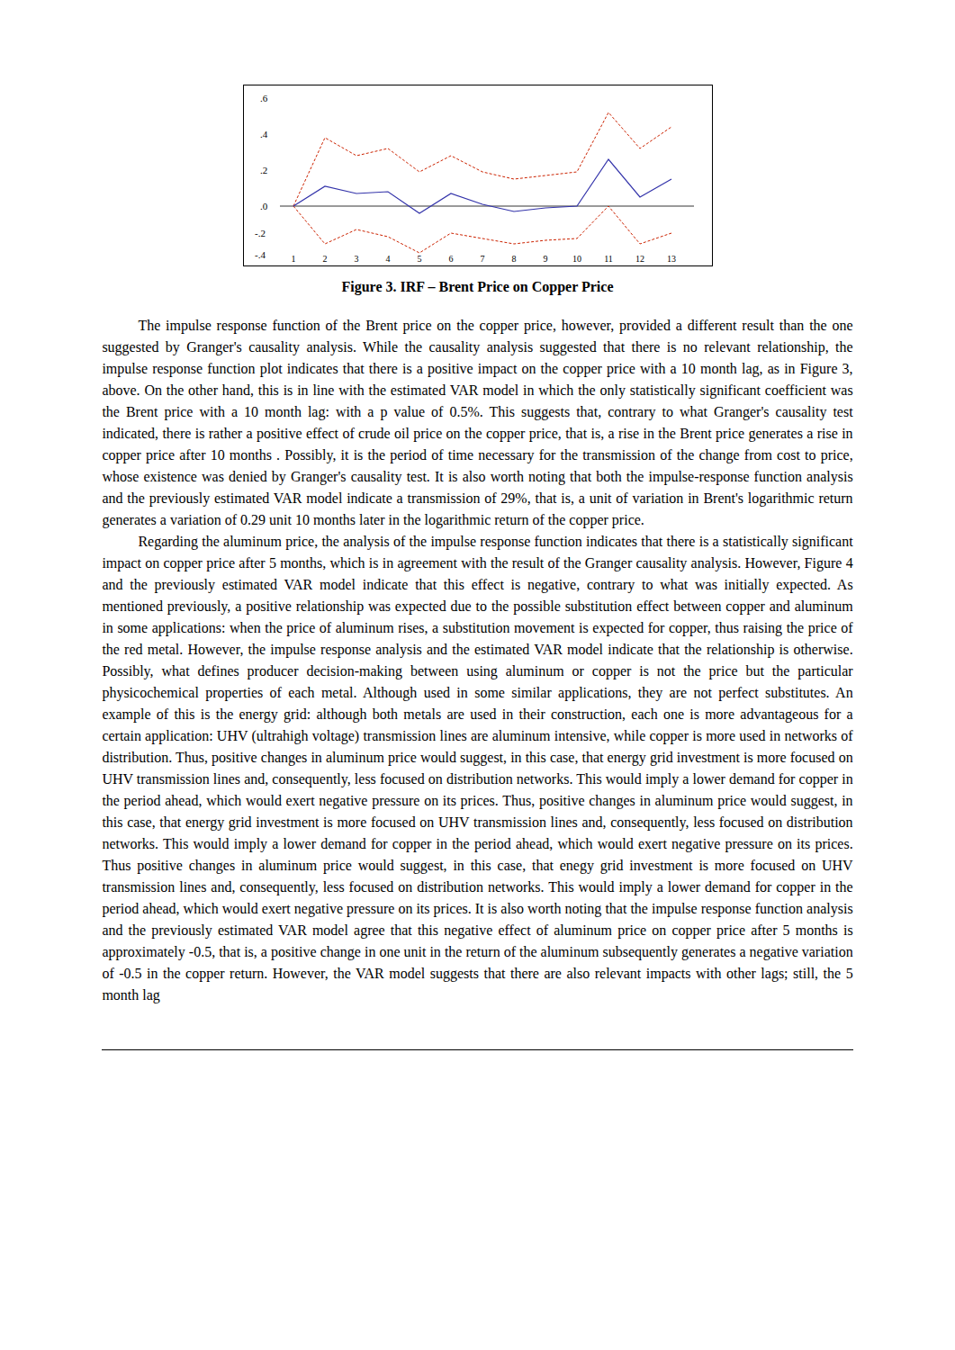.6 .4 .2 .0 -.2 -.4 1 2 3 4 5 6 7 8 9 10 11 12 13
Figure 3. IRF – Brent Price on Copper Price
The impulse response function of the Brent price on the copper price, however, provided a different result than the one suggested by Granger's causality analysis. While the causality analysis suggested that there is no relevant relationship, the impulse response function plot indicates that there is a positive impact on the copper price with a 10 month lag, as in Figure 3, above. On the other hand, this is in line with the estimated VAR model in which the only statistically significant coefficient was the Brent price with a 10 month lag: with a p value of 0.5%. This suggests that, contrary to what Granger's causality test indicated, there is rather a positive effect of crude oil price on the copper price, that is, a rise in the Brent price generates a rise in copper price after 10 months . Possibly, it is the period of time necessary for the transmission of the change from cost to price, whose existence was denied by Granger's causality test. It is also worth noting that both the impulse-response function analysis and the previously estimated VAR model indicate a transmission of 29%, that is, a unit of variation in Brent's logarithmic return generates a variation of 0.29 unit 10 months later in the logarithmic return of the copper price.
Regarding the aluminum price, the analysis of the impulse response function indicates that there is a statistically significant impact on copper price after 5 months, which is in agreement with the result of the Granger causality analysis. However, Figure 4 and the previously estimated VAR model indicate that this effect is negative, contrary to what was initially expected. As mentioned previously, a positive relationship was expected due to the possible substitution effect between copper and aluminum in some applications: when the price of aluminum rises, a substitution movement is expected for copper, thus raising the price of the red metal. However, the impulse response analysis and the estimated VAR model indicate that the relationship is otherwise. Possibly, what defines producer decision-making between using aluminum or copper is not the price but the particular physicochemical properties of each metal. Although used in some similar applications, they are not perfect substitutes. An example of this is the energy grid: although both metals are used in their construction, each one is more advantageous for a certain application: UHV (ultrahigh voltage) transmission lines are aluminum intensive, while copper is more used in networks of distribution. Thus, positive changes in aluminum price would suggest, in this case, that energy grid investment is more focused on UHV transmission lines and, consequently, less focused on distribution networks. This would imply a lower demand for copper in the period ahead, which would exert negative pressure on its prices. Thus, positive changes in aluminum price would suggest, in this case, that energy grid investment is more focused on UHV transmission lines and, consequently, less focused on distribution networks. This would imply a lower demand for copper in the period ahead, which would exert negative pressure on its prices. Thus positive changes in aluminum price would suggest, in this case, that enegy grid investment is more focused on UHV transmission lines and, consequently, less focused on distribution networks. This would imply a lower demand for copper in the period ahead, which would exert negative pressure on its prices. It is also worth noting that the impulse response function analysis and the previously estimated VAR model agree that this negative effect of aluminum price on copper price after 5 months is approximately -0.5, that is, a positive change in one unit in the return of the aluminum subsequently generates a negative variation of -0.5 in the copper return. However, the VAR model suggests that there are also relevant impacts with other lags; still, the 5 month lag